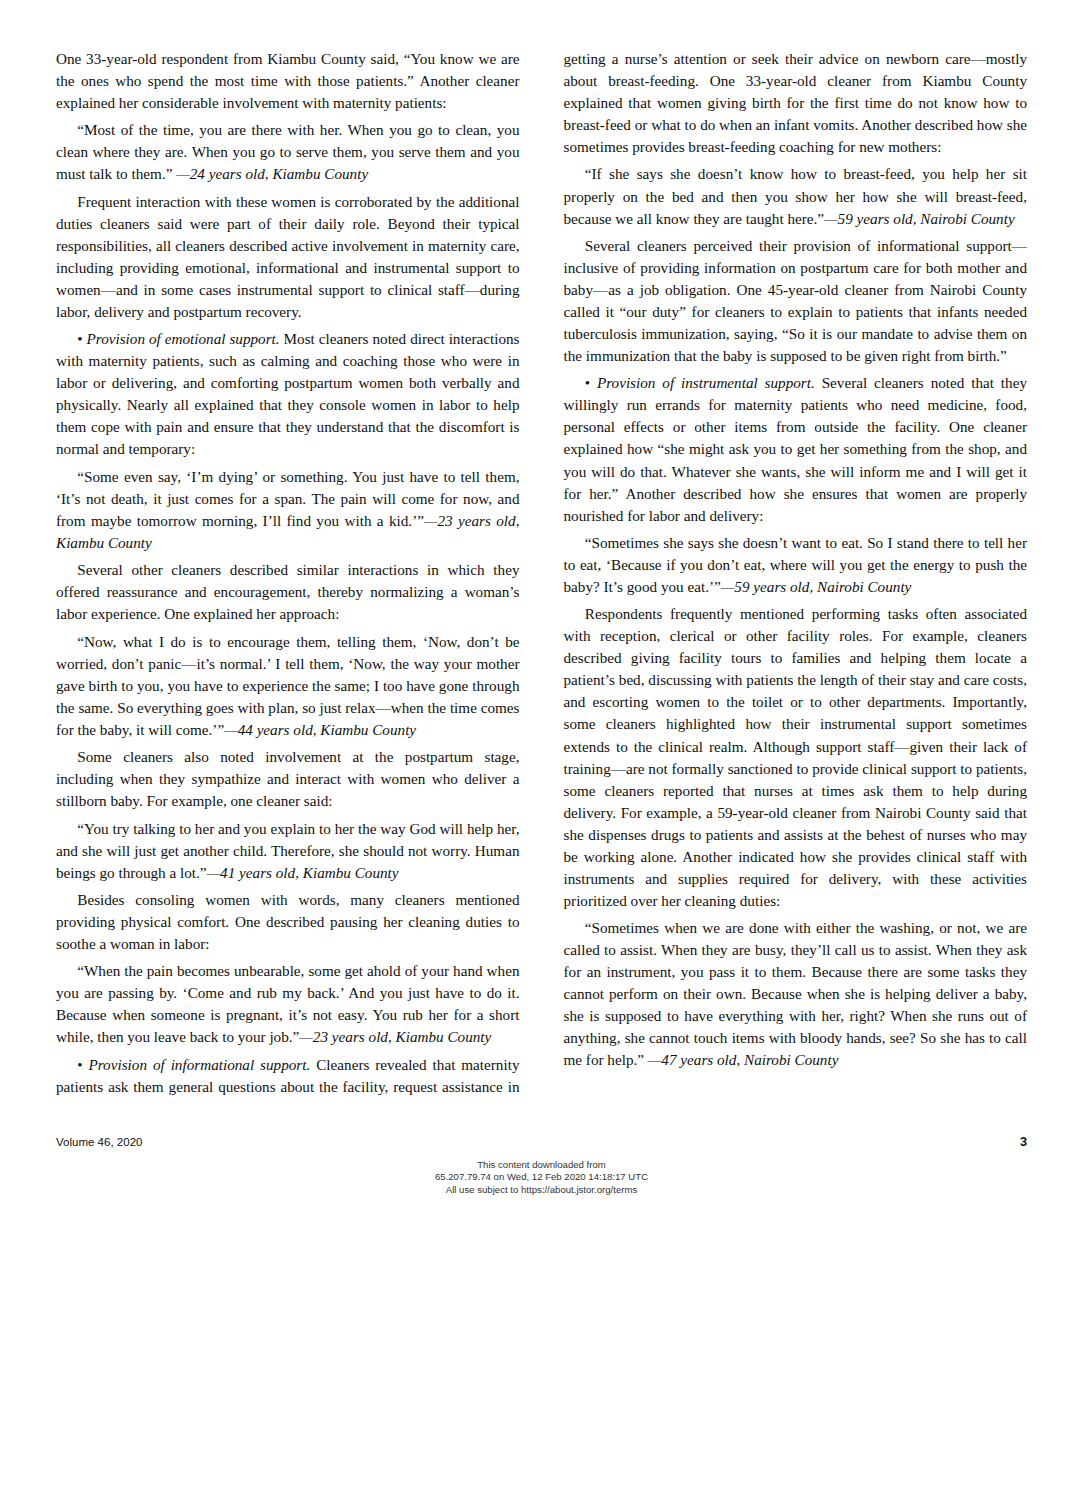One 33-year-old respondent from Kiambu County said, “You know we are the ones who spend the most time with those patients.” Another cleaner explained her considerable involvement with maternity patients:
“Most of the time, you are there with her. When you go to clean, you clean where they are. When you go to serve them, you serve them and you must talk to them.” —24 years old, Kiambu County
Frequent interaction with these women is corroborated by the additional duties cleaners said were part of their daily role. Beyond their typical responsibilities, all cleaners described active involvement in maternity care, including providing emotional, informational and instrumental support to women—and in some cases instrumental support to clinical staff—during labor, delivery and postpartum recovery.
Provision of emotional support. Most cleaners noted direct interactions with maternity patients, such as calming and coaching those who were in labor or delivering, and comforting postpartum women both verbally and physically. Nearly all explained that they console women in labor to help them cope with pain and ensure that they understand that the discomfort is normal and temporary:
“Some even say, ‘I’m dying’ or something. You just have to tell them, ‘It’s not death, it just comes for a span. The pain will come for now, and from maybe tomorrow morning, I’ll find you with a kid.’”—23 years old, Kiambu County
Several other cleaners described similar interactions in which they offered reassurance and encouragement, thereby normalizing a woman’s labor experience. One explained her approach:
“Now, what I do is to encourage them, telling them, ‘Now, don’t be worried, don’t panic—it’s normal.’ I tell them, ‘Now, the way your mother gave birth to you, you have to experience the same; I too have gone through the same. So everything goes with plan, so just relax—when the time comes for the baby, it will come.’”—44 years old, Kiambu County
Some cleaners also noted involvement at the postpartum stage, including when they sympathize and interact with women who deliver a stillborn baby. For example, one cleaner said:
“You try talking to her and you explain to her the way God will help her, and she will just get another child. Therefore, she should not worry. Human beings go through a lot.”—41 years old, Kiambu County
Besides consoling women with words, many cleaners mentioned providing physical comfort. One described pausing her cleaning duties to soothe a woman in labor:
“When the pain becomes unbearable, some get ahold of your hand when you are passing by. ‘Come and rub my back.’ And you just have to do it. Because when someone is pregnant, it’s not easy. You rub her for a short while, then you leave back to your job.”—23 years old, Kiambu County
Provision of informational support. Cleaners revealed that maternity patients ask them general questions about the facility, request assistance in getting a nurse’s attention or seek their advice on newborn care—mostly about breast-feeding. One 33-year-old cleaner from Kiambu County explained that women giving birth for the first time do not know how to breast-feed or what to do when an infant vomits. Another described how she sometimes provides breast-feeding coaching for new mothers:
“If she says she doesn’t know how to breast-feed, you help her sit properly on the bed and then you show her how she will breast-feed, because we all know they are taught here.”—59 years old, Nairobi County
Several cleaners perceived their provision of informational support—inclusive of providing information on postpartum care for both mother and baby—as a job obligation. One 45-year-old cleaner from Nairobi County called it “our duty” for cleaners to explain to patients that infants needed tuberculosis immunization, saying, “So it is our mandate to advise them on the immunization that the baby is supposed to be given right from birth.”
Provision of instrumental support. Several cleaners noted that they willingly run errands for maternity patients who need medicine, food, personal effects or other items from outside the facility. One cleaner explained how “she might ask you to get her something from the shop, and you will do that. Whatever she wants, she will inform me and I will get it for her.” Another described how she ensures that women are properly nourished for labor and delivery:
“Sometimes she says she doesn’t want to eat. So I stand there to tell her to eat, ‘Because if you don’t eat, where will you get the energy to push the baby? It’s good you eat.’”—59 years old, Nairobi County
Respondents frequently mentioned performing tasks often associated with reception, clerical or other facility roles. For example, cleaners described giving facility tours to families and helping them locate a patient’s bed, discussing with patients the length of their stay and care costs, and escorting women to the toilet or to other departments. Importantly, some cleaners highlighted how their instrumental support sometimes extends to the clinical realm. Although support staff—given their lack of training—are not formally sanctioned to provide clinical support to patients, some cleaners reported that nurses at times ask them to help during delivery. For example, a 59-year-old cleaner from Nairobi County said that she dispenses drugs to patients and assists at the behest of nurses who may be working alone. Another indicated how she provides clinical staff with instruments and supplies required for delivery, with these activities prioritized over her cleaning duties:
“Sometimes when we are done with either the washing, or not, we are called to assist. When they are busy, they’ll call us to assist. When they ask for an instrument, you pass it to them. Because there are some tasks they cannot perform on their own. Because when she is helping deliver a baby, she is supposed to have everything with her, right? When she runs out of anything, she cannot touch items with bloody hands, see? So she has to call me for help.” —47 years old, Nairobi County
Volume 46, 2020 3
This content downloaded from
65.207.79.74 on Wed, 12 Feb 2020 14:18:17 UTC
All use subject to https://about.jstor.org/terms